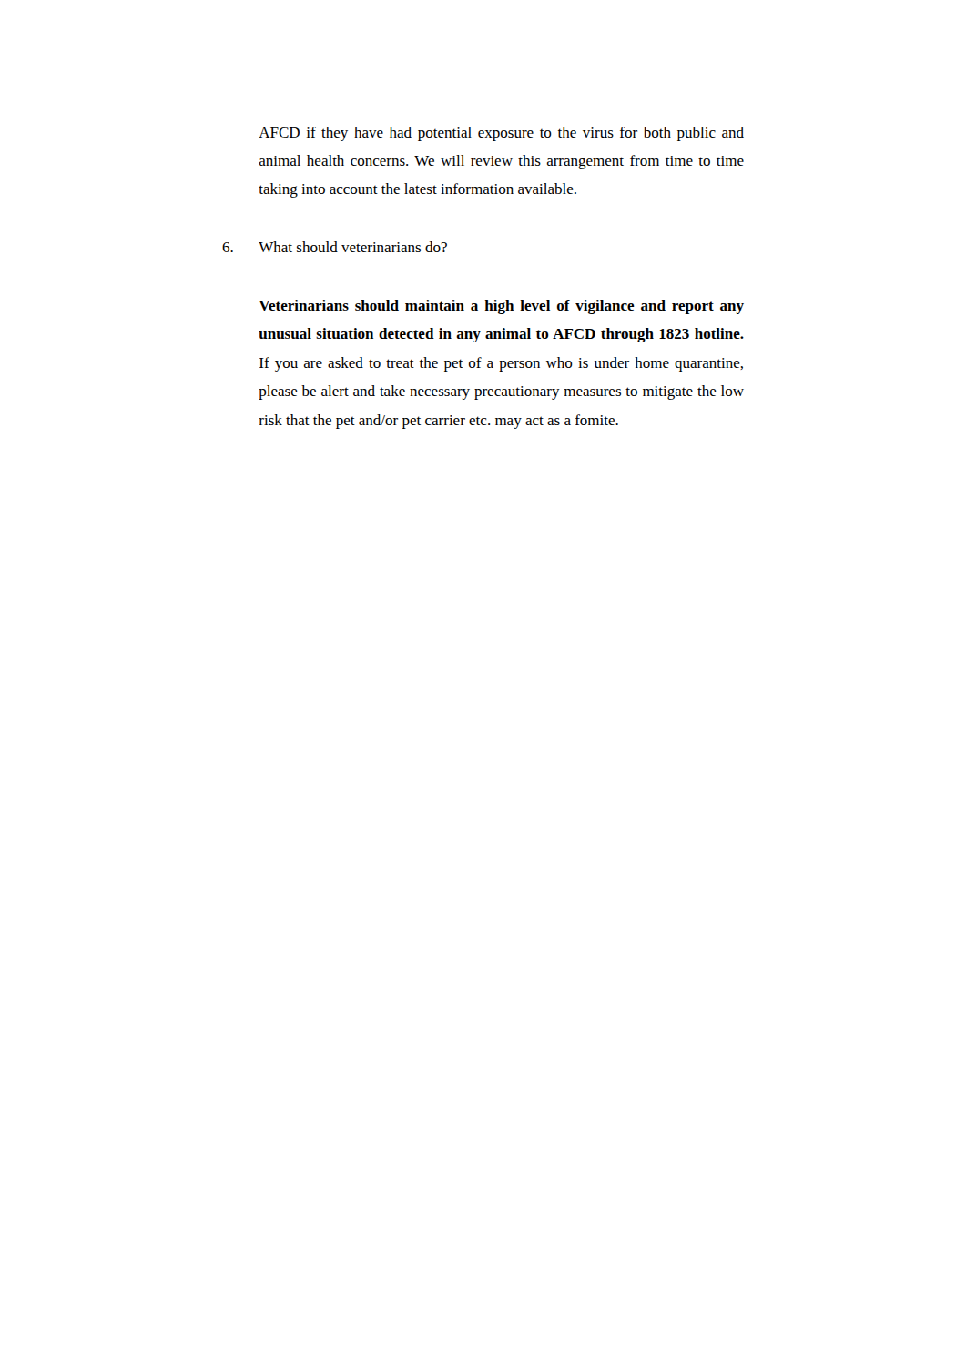AFCD if they have had potential exposure to the virus for both public and animal health concerns. We will review this arrangement from time to time taking into account the latest information available.
6.
What should veterinarians do?
Veterinarians should maintain a high level of vigilance and report any unusual situation detected in any animal to AFCD through 1823 hotline. If you are asked to treat the pet of a person who is under home quarantine, please be alert and take necessary precautionary measures to mitigate the low risk that the pet and/or pet carrier etc. may act as a fomite.